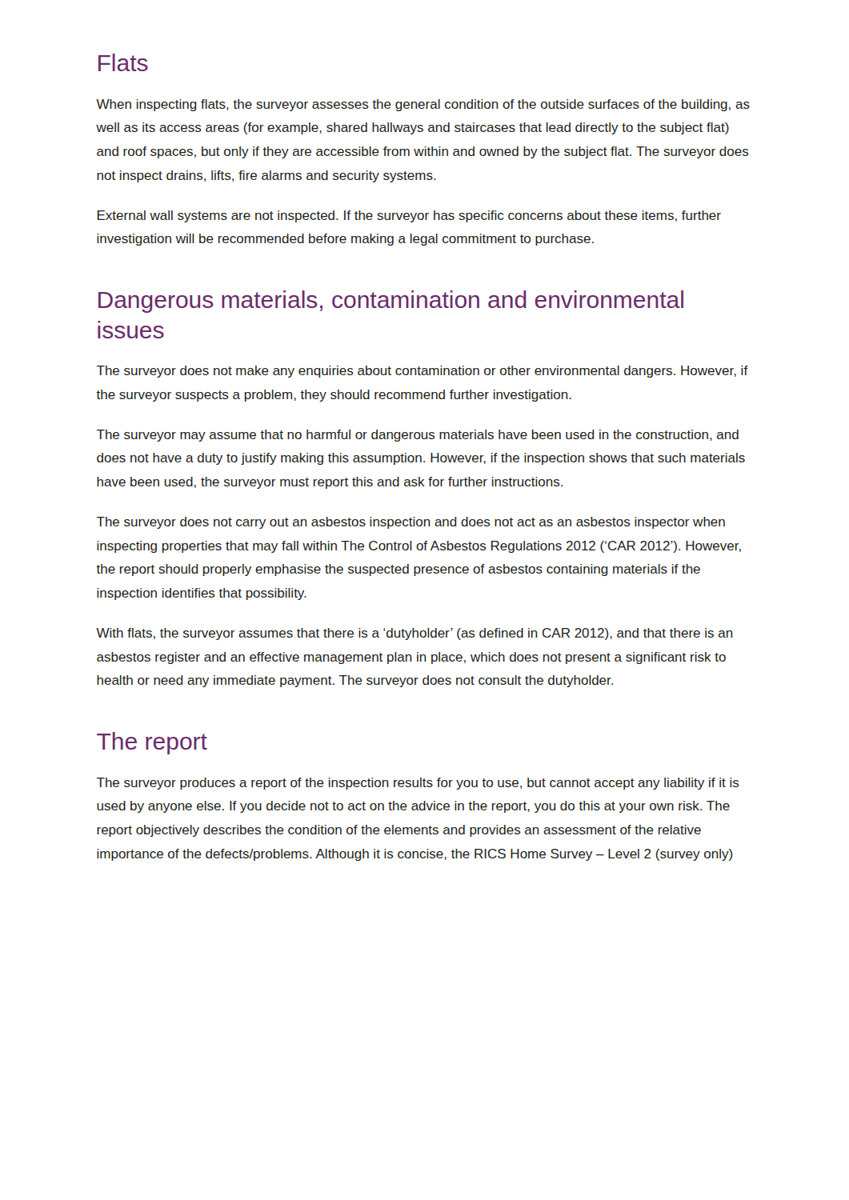Flats
When inspecting flats, the surveyor assesses the general condition of the outside surfaces of the building, as well as its access areas (for example, shared hallways and staircases that lead directly to the subject flat) and roof spaces, but only if they are accessible from within and owned by the subject flat. The surveyor does not inspect drains, lifts, fire alarms and security systems.
External wall systems are not inspected. If the surveyor has specific concerns about these items, further investigation will be recommended before making a legal commitment to purchase.
Dangerous materials, contamination and environmental issues
The surveyor does not make any enquiries about contamination or other environmental dangers. However, if the surveyor suspects a problem, they should recommend further investigation.
The surveyor may assume that no harmful or dangerous materials have been used in the construction, and does not have a duty to justify making this assumption. However, if the inspection shows that such materials have been used, the surveyor must report this and ask for further instructions.
The surveyor does not carry out an asbestos inspection and does not act as an asbestos inspector when inspecting properties that may fall within The Control of Asbestos Regulations 2012 (‘CAR 2012’). However, the report should properly emphasise the suspected presence of asbestos containing materials if the inspection identifies that possibility.
With flats, the surveyor assumes that there is a ‘dutyholder’ (as defined in CAR 2012), and that there is an asbestos register and an effective management plan in place, which does not present a significant risk to health or need any immediate payment. The surveyor does not consult the dutyholder.
The report
The surveyor produces a report of the inspection results for you to use, but cannot accept any liability if it is used by anyone else. If you decide not to act on the advice in the report, you do this at your own risk. The report objectively describes the condition of the elements and provides an assessment of the relative importance of the defects/problems. Although it is concise, the RICS Home Survey – Level 2 (survey only)